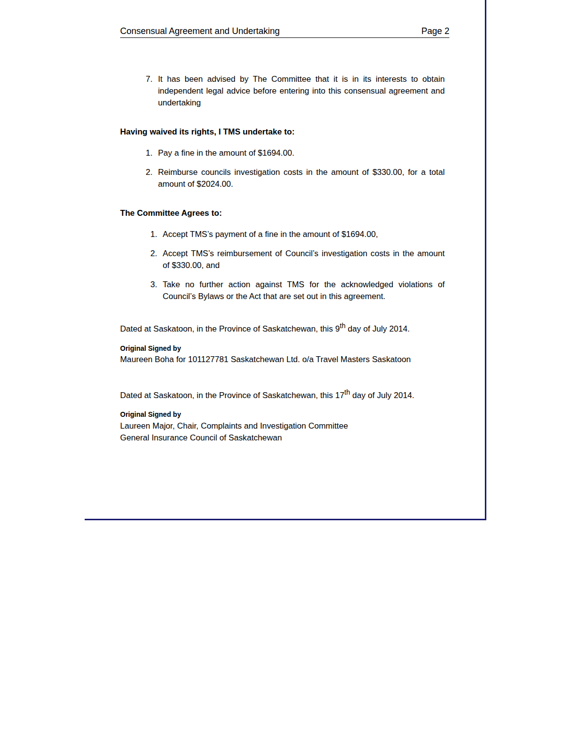Consensual Agreement and Undertaking Page 2
7. It has been advised by The Committee that it is in its interests to obtain independent legal advice before entering into this consensual agreement and undertaking
Having waived its rights, I TMS undertake to:
1. Pay a fine in the amount of $1694.00.
2. Reimburse councils investigation costs in the amount of $330.00, for a total amount of $2024.00.
The Committee Agrees to:
1. Accept TMS’s payment of a fine in the amount of $1694.00,
2. Accept TMS’s reimbursement of Council’s investigation costs in the amount of $330.00, and
3. Take no further action against TMS for the acknowledged violations of Council’s Bylaws or the Act that are set out in this agreement.
Dated at Saskatoon, in the Province of Saskatchewan, this 9th day of July 2014.
Original Signed by
Maureen Boha for 101127781 Saskatchewan Ltd. o/a Travel Masters Saskatoon
Dated at Saskatoon, in the Province of Saskatchewan, this 17th day of July 2014.
Original Signed by
Laureen Major, Chair, Complaints and Investigation Committee
General Insurance Council of Saskatchewan